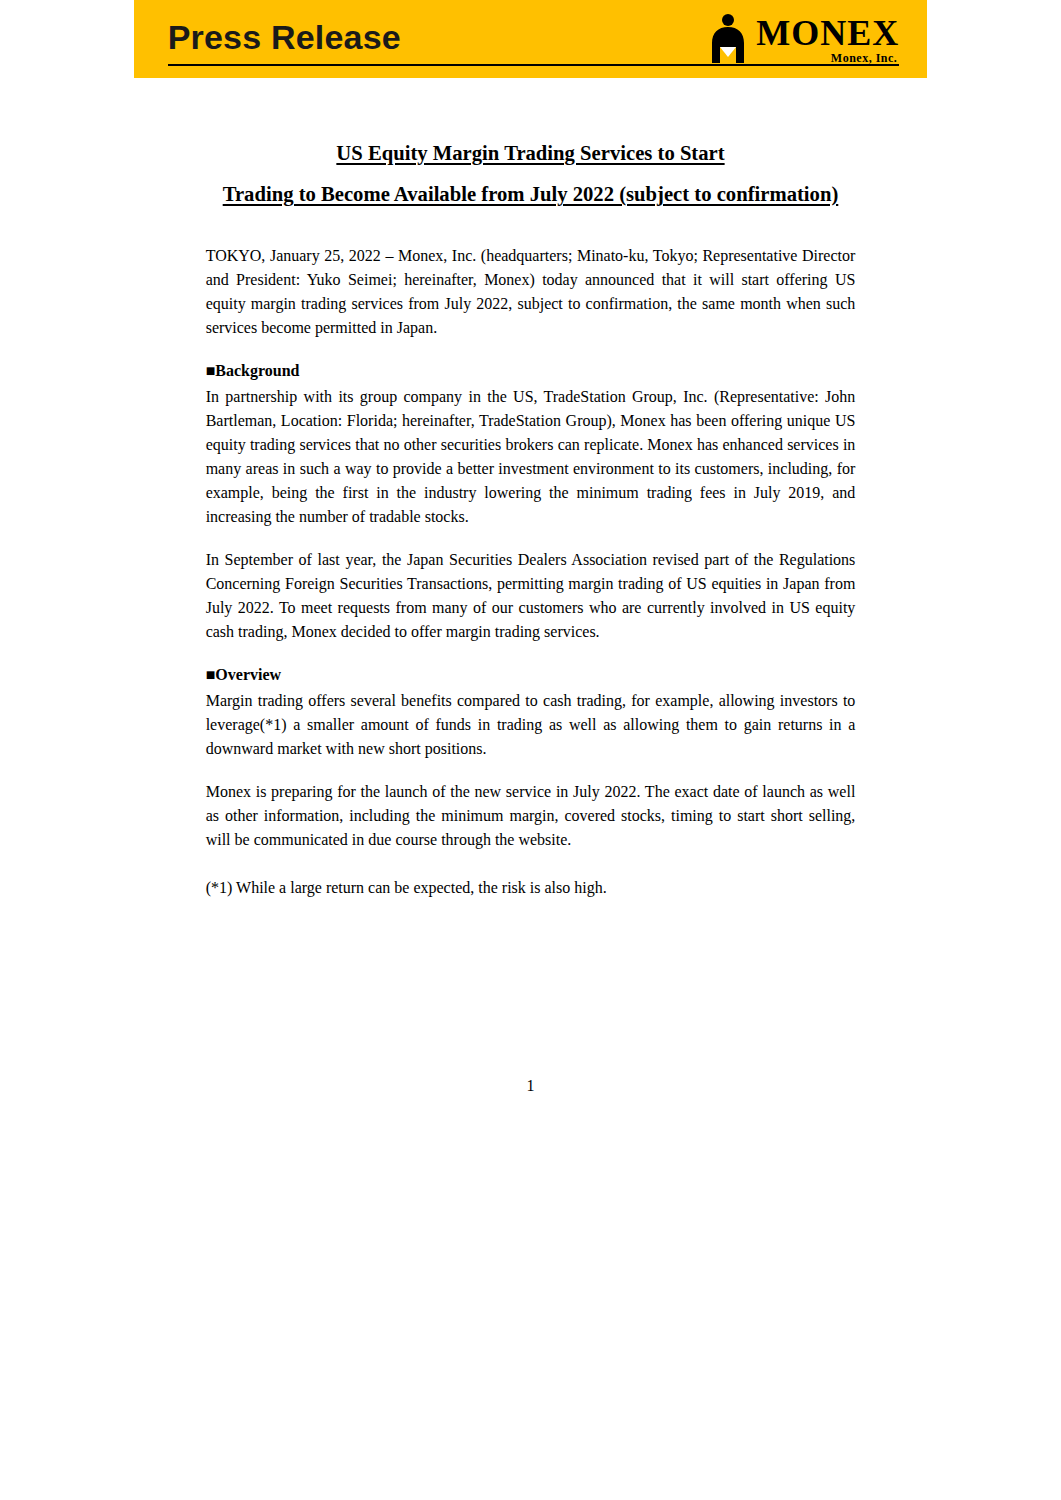Press Release
MONEX
Monex, Inc.
US Equity Margin Trading Services to Start
Trading to Become Available from July 2022 (subject to confirmation)
TOKYO, January 25, 2022 – Monex, Inc. (headquarters; Minato-ku, Tokyo; Representative Director and President: Yuko Seimei; hereinafter, Monex) today announced that it will start offering US equity margin trading services from July 2022, subject to confirmation, the same month when such services become permitted in Japan.
■Background
In partnership with its group company in the US, TradeStation Group, Inc. (Representative: John Bartleman, Location: Florida; hereinafter, TradeStation Group), Monex has been offering unique US equity trading services that no other securities brokers can replicate. Monex has enhanced services in many areas in such a way to provide a better investment environment to its customers, including, for example, being the first in the industry lowering the minimum trading fees in July 2019, and increasing the number of tradable stocks.
In September of last year, the Japan Securities Dealers Association revised part of the Regulations Concerning Foreign Securities Transactions, permitting margin trading of US equities in Japan from July 2022. To meet requests from many of our customers who are currently involved in US equity cash trading, Monex decided to offer margin trading services.
■Overview
Margin trading offers several benefits compared to cash trading, for example, allowing investors to leverage(*1) a smaller amount of funds in trading as well as allowing them to gain returns in a downward market with new short positions.
Monex is preparing for the launch of the new service in July 2022. The exact date of launch as well as other information, including the minimum margin, covered stocks, timing to start short selling, will be communicated in due course through the website.
(*1) While a large return can be expected, the risk is also high.
1